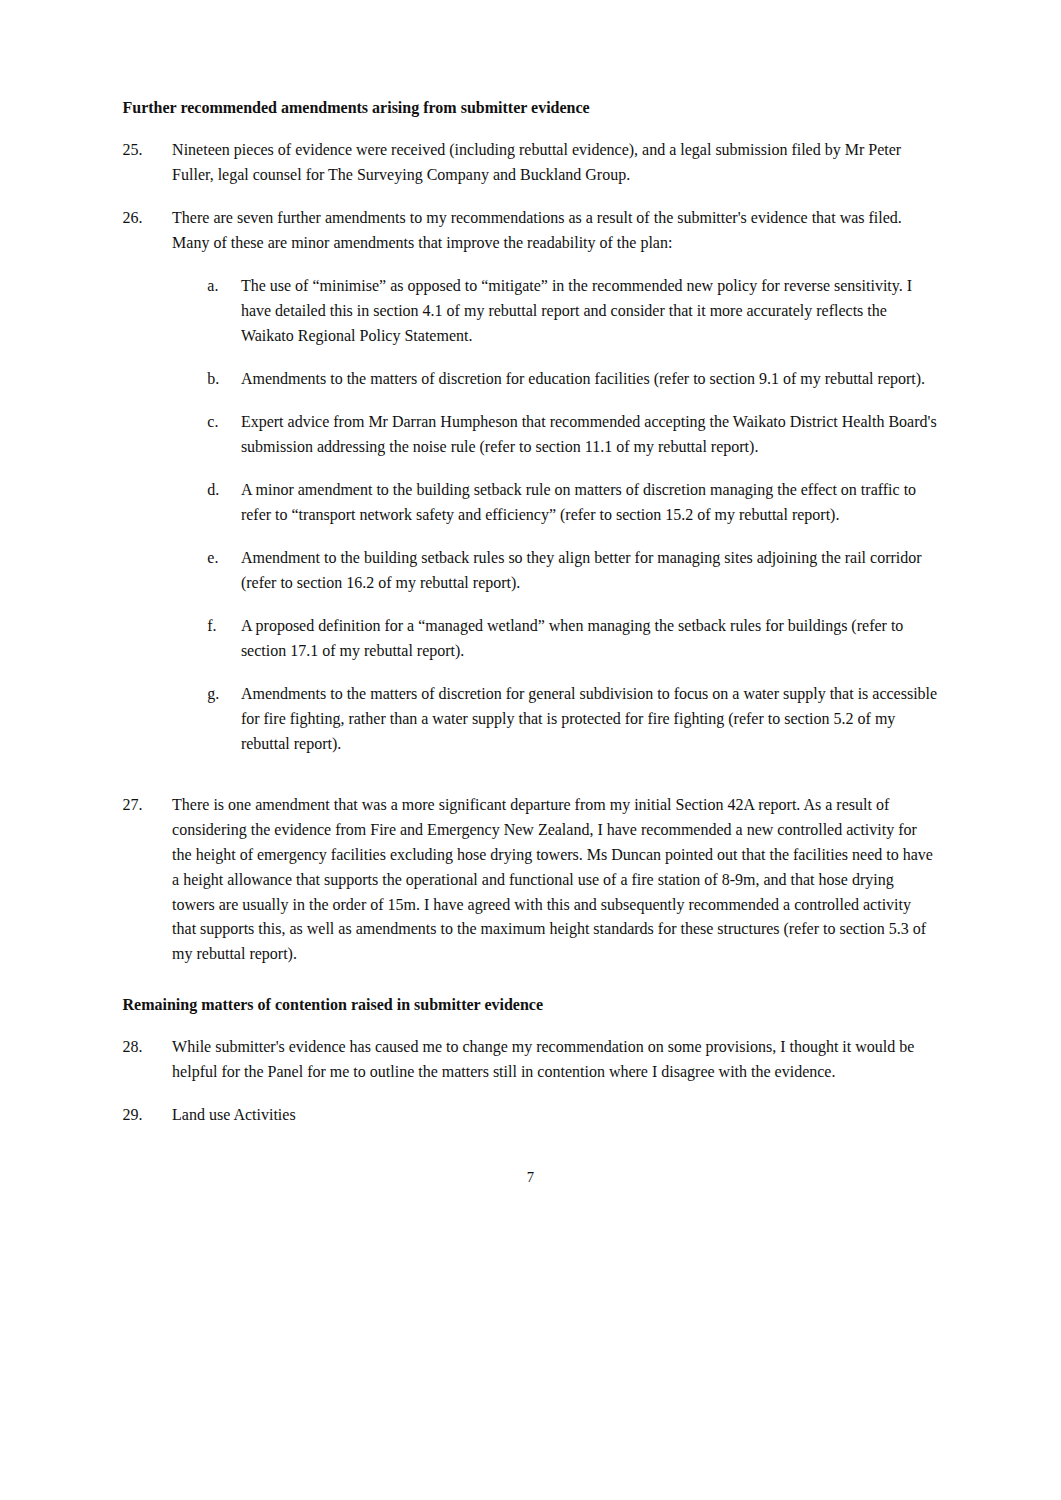Further recommended amendments arising from submitter evidence
25.
Nineteen pieces of evidence were received (including rebuttal evidence), and a legal submission filed by Mr Peter Fuller, legal counsel for The Surveying Company and Buckland Group.
26.
There are seven further amendments to my recommendations as a result of the submitter's evidence that was filed. Many of these are minor amendments that improve the readability of the plan:
a. The use of “minimise” as opposed to “mitigate” in the recommended new policy for reverse sensitivity. I have detailed this in section 4.1 of my rebuttal report and consider that it more accurately reflects the Waikato Regional Policy Statement.
b. Amendments to the matters of discretion for education facilities (refer to section 9.1 of my rebuttal report).
c. Expert advice from Mr Darran Humpheson that recommended accepting the Waikato District Health Board's submission addressing the noise rule (refer to section 11.1 of my rebuttal report).
d. A minor amendment to the building setback rule on matters of discretion managing the effect on traffic to refer to “transport network safety and efficiency” (refer to section 15.2 of my rebuttal report).
e. Amendment to the building setback rules so they align better for managing sites adjoining the rail corridor (refer to section 16.2 of my rebuttal report).
f. A proposed definition for a “managed wetland” when managing the setback rules for buildings (refer to section 17.1 of my rebuttal report).
g. Amendments to the matters of discretion for general subdivision to focus on a water supply that is accessible for fire fighting, rather than a water supply that is protected for fire fighting (refer to section 5.2 of my rebuttal report).
27.
There is one amendment that was a more significant departure from my initial Section 42A report. As a result of considering the evidence from Fire and Emergency New Zealand, I have recommended a new controlled activity for the height of emergency facilities excluding hose drying towers. Ms Duncan pointed out that the facilities need to have a height allowance that supports the operational and functional use of a fire station of 8-9m, and that hose drying towers are usually in the order of 15m. I have agreed with this and subsequently recommended a controlled activity that supports this, as well as amendments to the maximum height standards for these structures (refer to section 5.3 of my rebuttal report).
Remaining matters of contention raised in submitter evidence
28.
While submitter's evidence has caused me to change my recommendation on some provisions, I thought it would be helpful for the Panel for me to outline the matters still in contention where I disagree with the evidence.
29.
Land use Activities
7